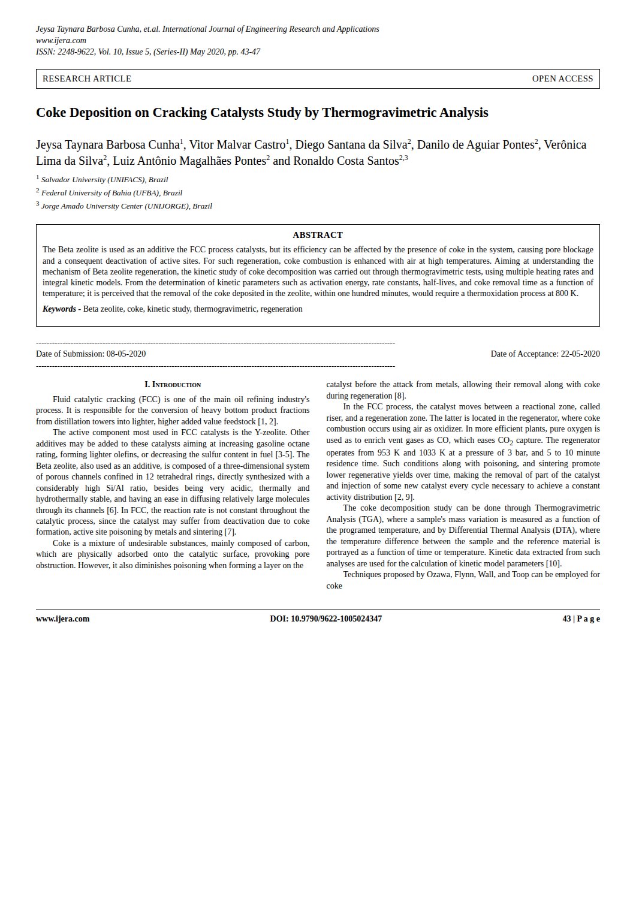Jeysa Taynara Barbosa Cunha, et.al. International Journal of Engineering Research and Applications
www.ijera.com
ISSN: 2248-9622, Vol. 10, Issue 5, (Series-II) May 2020, pp. 43-47
Research Article Open Access
Coke Deposition on Cracking Catalysts Study by Thermogravimetric Analysis
Jeysa Taynara Barbosa Cunha1, Vitor Malvar Castro1, Diego Santana da Silva2, Danilo de Aguiar Pontes2, Verônica Lima da Silva2, Luiz Antônio Magalhães Pontes2 and Ronaldo Costa Santos2,3
1 Salvador University (UNIFACS), Brazil
2 Federal University of Bahia (UFBA), Brazil
3 Jorge Amado University Center (UNIJORGE), Brazil
ABSTRACT
The Beta zeolite is used as an additive the FCC process catalysts, but its efficiency can be affected by the presence of coke in the system, causing pore blockage and a consequent deactivation of active sites. For such regeneration, coke combustion is enhanced with air at high temperatures. Aiming at understanding the mechanism of Beta zeolite regeneration, the kinetic study of coke decomposition was carried out through thermogravimetric tests, using multiple heating rates and integral kinetic models. From the determination of kinetic parameters such as activation energy, rate constants, half-lives, and coke removal time as a function of temperature; it is perceived that the removal of the coke deposited in the zeolite, within one hundred minutes, would require a thermoxidation process at 800 K.
Keywords - Beta zeolite, coke, kinetic study, thermogravimetric, regeneration
---------------------------------------------------------------------------------------------------------------------------------------
Date of Submission: 08-05-2020 Date of Acceptance: 22-05-2020
---------------------------------------------------------------------------------------------------------------------------------------
I. Introduction
Fluid catalytic cracking (FCC) is one of the main oil refining industry's process. It is responsible for the conversion of heavy bottom product fractions from distillation towers into lighter, higher added value feedstock [1, 2].
The active component most used in FCC catalysts is the Y-zeolite. Other additives may be added to these catalysts aiming at increasing gasoline octane rating, forming lighter olefins, or decreasing the sulfur content in fuel [3-5]. The Beta zeolite, also used as an additive, is composed of a three-dimensional system of porous channels confined in 12 tetrahedral rings, directly synthesized with a considerably high Si/Al ratio, besides being very acidic, thermally and hydrothermally stable, and having an ease in diffusing relatively large molecules through its channels [6]. In FCC, the reaction rate is not constant throughout the catalytic process, since the catalyst may suffer from deactivation due to coke formation, active site poisoning by metals and sintering [7].
Coke is a mixture of undesirable substances, mainly composed of carbon, which are physically adsorbed onto the catalytic surface, provoking pore obstruction. However, it also diminishes poisoning when forming a layer on the
catalyst before the attack from metals, allowing their removal along with coke during regeneration [8].
In the FCC process, the catalyst moves between a reactional zone, called riser, and a regeneration zone. The latter is located in the regenerator, where coke combustion occurs using air as oxidizer. In more efficient plants, pure oxygen is used as to enrich vent gases as CO, which eases CO2 capture. The regenerator operates from 953 K and 1033 K at a pressure of 3 bar, and 5 to 10 minute residence time. Such conditions along with poisoning, and sintering promote lower regenerative yields over time, making the removal of part of the catalyst and injection of some new catalyst every cycle necessary to achieve a constant activity distribution [2, 9].
The coke decomposition study can be done through Thermogravimetric Analysis (TGA), where a sample's mass variation is measured as a function of the programed temperature, and by Differential Thermal Analysis (DTA), where the temperature difference between the sample and the reference material is portrayed as a function of time or temperature. Kinetic data extracted from such analyses are used for the calculation of kinetic model parameters [10].
Techniques proposed by Ozawa, Flynn, Wall, and Toop can be employed for coke
www.ijera.com DOI: 10.9790/9622-1005024347 43 | P a g e